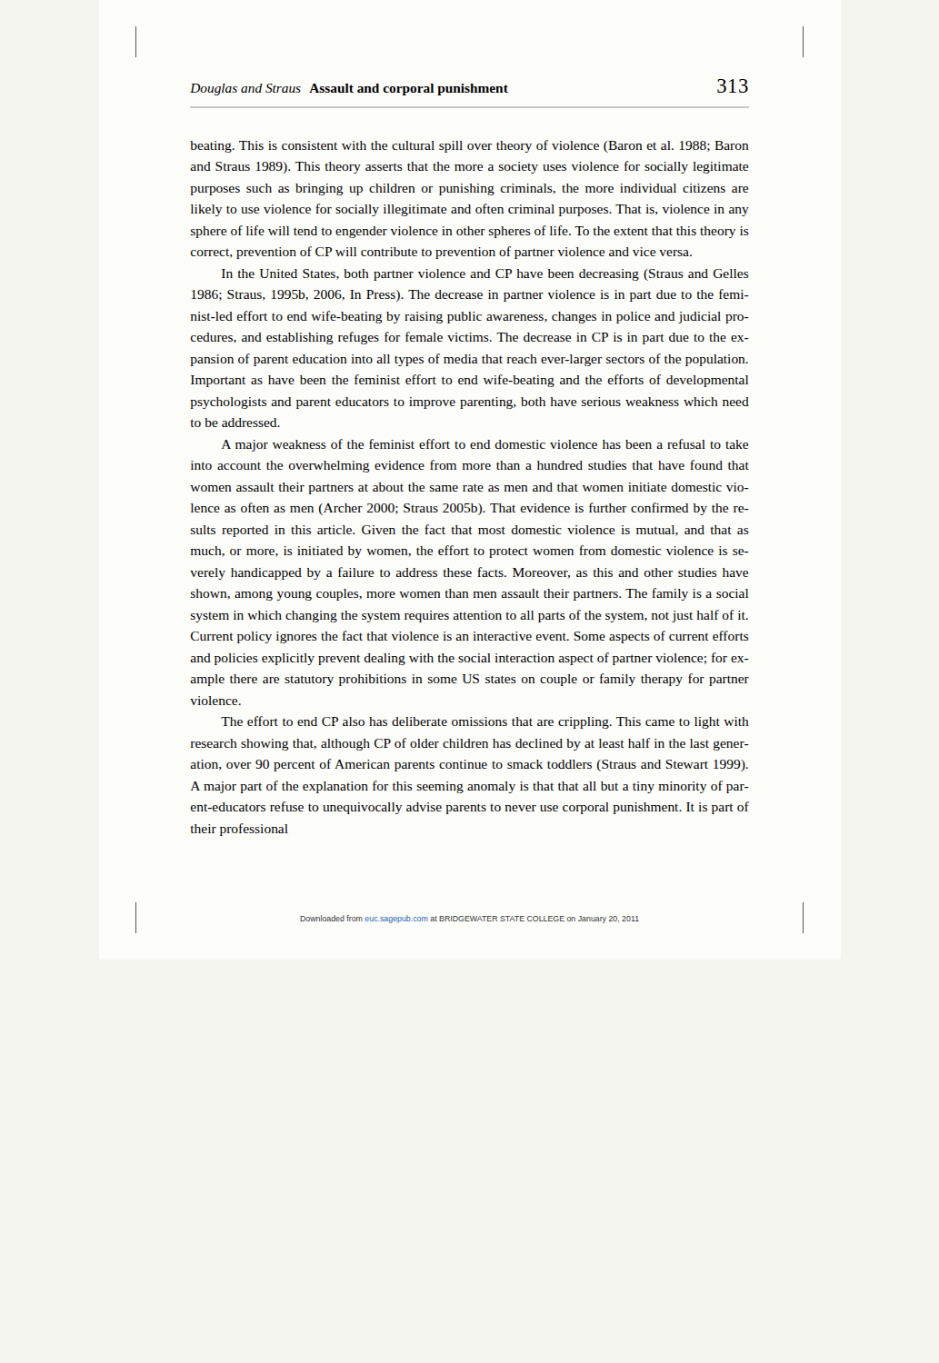Douglas and Straus Assault and corporal punishment 313
beating. This is consistent with the cultural spill over theory of violence (Baron et al. 1988; Baron and Straus 1989). This theory asserts that the more a society uses violence for socially legitimate purposes such as bringing up children or punishing criminals, the more individual citizens are likely to use violence for socially illegitimate and often criminal purposes. That is, violence in any sphere of life will tend to engender violence in other spheres of life. To the extent that this theory is correct, prevention of CP will contribute to prevention of partner violence and vice versa.
In the United States, both partner violence and CP have been decreasing (Straus and Gelles 1986; Straus, 1995b, 2006, In Press). The decrease in partner violence is in part due to the feminist-led effort to end wife-beating by raising public awareness, changes in police and judicial procedures, and establishing refuges for female victims. The decrease in CP is in part due to the expansion of parent education into all types of media that reach ever-larger sectors of the population. Important as have been the feminist effort to end wife-beating and the efforts of developmental psychologists and parent educators to improve parenting, both have serious weakness which need to be addressed.
A major weakness of the feminist effort to end domestic violence has been a refusal to take into account the overwhelming evidence from more than a hundred studies that have found that women assault their partners at about the same rate as men and that women initiate domestic violence as often as men (Archer 2000; Straus 2005b). That evidence is further confirmed by the results reported in this article. Given the fact that most domestic violence is mutual, and that as much, or more, is initiated by women, the effort to protect women from domestic violence is severely handicapped by a failure to address these facts. Moreover, as this and other studies have shown, among young couples, more women than men assault their partners. The family is a social system in which changing the system requires attention to all parts of the system, not just half of it. Current policy ignores the fact that violence is an interactive event. Some aspects of current efforts and policies explicitly prevent dealing with the social interaction aspect of partner violence; for example there are statutory prohibitions in some US states on couple or family therapy for partner violence.
The effort to end CP also has deliberate omissions that are crippling. This came to light with research showing that, although CP of older children has declined by at least half in the last generation, over 90 percent of American parents continue to smack toddlers (Straus and Stewart 1999). A major part of the explanation for this seeming anomaly is that that all but a tiny minority of parent-educators refuse to unequivocally advise parents to never use corporal punishment. It is part of their professional
Downloaded from euc.sagepub.com at BRIDGEWATER STATE COLLEGE on January 20, 2011